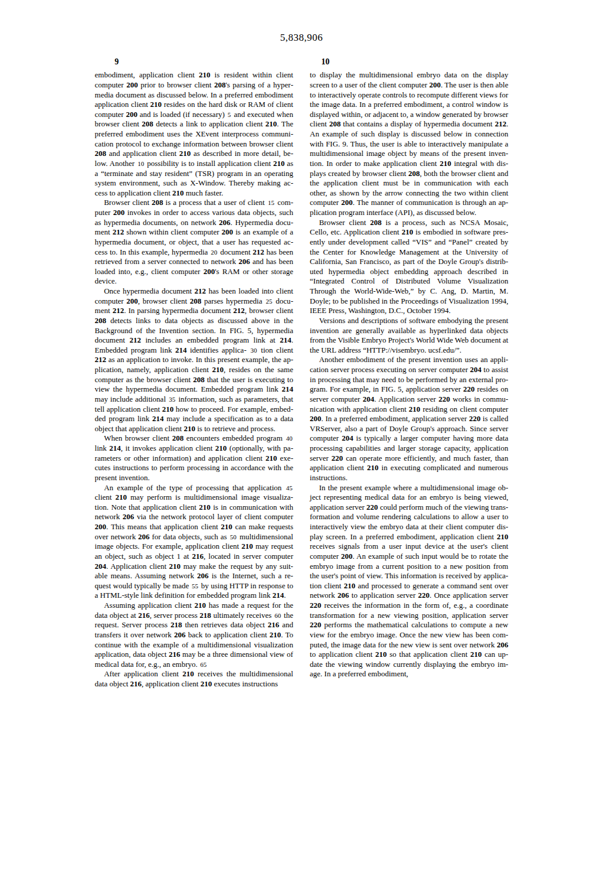5,838,906
9
10
embodiment, application client 210 is resident within client computer 200 prior to browser client 208's parsing of a hypermedia document as discussed below. In a preferred embodiment application client 210 resides on the hard disk or RAM of client computer 200 and is loaded (if necessary) 5 and executed when browser client 208 detects a link to application client 210. The preferred embodiment uses the XEvent interprocess communication protocol to exchange information between browser client 208 and application client 210 as described in more detail, below. Another 10 possibility is to install application client 210 as a “terminate and stay resident” (TSR) program in an operating system environment, such as X-Window. Thereby making access to application client 210 much faster.
Browser client 208 is a process that a user of client 15 computer 200 invokes in order to access various data objects, such as hypermedia documents, on network 206. Hypermedia document 212 shown within client computer 200 is an example of a hypermedia document, or object, that a user has requested access to. In this example, hypermedia 20 document 212 has been retrieved from a server connected to network 206 and has been loaded into, e.g., client computer 200's RAM or other storage device.
Once hypermedia document 212 has been loaded into client computer 200, browser client 208 parses hypermedia 25 document 212. In parsing hypermedia document 212, browser client 208 detects links to data objects as discussed above in the Background of the Invention section. In FIG. 5, hypermedia document 212 includes an embedded program link at 214. Embedded program link 214 identifies applica- 30 tion client 212 as an application to invoke. In this present example, the application, namely, application client 210, resides on the same computer as the browser client 208 that the user is executing to view the hypermedia document. Embedded program link 214 may include additional 35 information, such as parameters, that tell application client 210 how to proceed. For example, embedded program link 214 may include a specification as to a data object that application client 210 is to retrieve and process.
When browser client 208 encounters embedded program 40 link 214, it invokes application client 210 (optionally, with parameters or other information) and application client 210 executes instructions to perform processing in accordance with the present invention.
An example of the type of processing that application 45 client 210 may perform is multidimensional image visualization. Note that application client 210 is in communication with network 206 via the network protocol layer of client computer 200. This means that application client 210 can make requests over network 206 for data objects, such as 50 multidimensional image objects. For example, application client 210 may request an object, such as object 1 at 216, located in server computer 204. Application client 210 may make the request by any suitable means. Assuming network 206 is the Internet, such a request would typically be made 55 by using HTTP in response to a HTML-style link definition for embedded program link 214.
Assuming application client 210 has made a request for the data object at 216, server process 218 ultimately receives 60 the request. Server process 218 then retrieves data object 216 and transfers it over network 206 back to application client 210. To continue with the example of a multidimensional visualization application, data object 216 may be a three dimensional view of medical data for, e.g., an embryo. 65
After application client 210 receives the multidimensional data object 216, application client 210 executes instructions
to display the multidimensional embryo data on the display screen to a user of the client computer 200. The user is then able to interactively operate controls to recompute different views for the image data. In a preferred embodiment, a control window is displayed within, or adjacent to, a window generated by browser client 208 that contains a display of hypermedia document 212. An example of such display is discussed below in connection with FIG. 9. Thus, the user is able to interactively manipulate a multidimensional image object by means of the present invention. In order to make application client 210 integral with displays created by browser client 208, both the browser client and the application client must be in communication with each other, as shown by the arrow connecting the two within client computer 200. The manner of communication is through an application program interface (API), as discussed below.
Browser client 208 is a process, such as NCSA Mosaic, Cello, etc. Application client 210 is embodied in software presently under development called “VIS” and “Panel” created by the Center for Knowledge Management at the University of California, San Francisco, as part of the Doyle Group's distributed hypermedia object embedding approach described in “Integrated Control of Distributed Volume Visualization Through the World-Wide-Web,” by C. Ang, D. Martin, M. Doyle; to be published in the Proceedings of Visualization 1994, IEEE Press, Washington, D.C., October 1994.
Versions and descriptions of software embodying the present invention are generally available as hyperlinked data objects from the Visible Embryo Project's World Wide Web document at the URL address “HTTP://visembryo. ucsf.edu/”.
Another embodiment of the present invention uses an application server process executing on server computer 204 to assist in processing that may need to be performed by an external program. For example, in FIG. 5, application server 220 resides on server computer 204. Application server 220 works in communication with application client 210 residing on client computer 200. In a preferred embodiment, application server 220 is called VRServer, also a part of Doyle Group's approach. Since server computer 204 is typically a larger computer having more data processing capabilities and larger storage capacity, application server 220 can operate more efficiently, and much faster, than application client 210 in executing complicated and numerous instructions.
In the present example where a multidimensional image object representing medical data for an embryo is being viewed, application server 220 could perform much of the viewing transformation and volume rendering calculations to allow a user to interactively view the embryo data at their client computer display screen. In a preferred embodiment, application client 210 receives signals from a user input device at the user's client computer 200. An example of such input would be to rotate the embryo image from a current position to a new position from the user's point of view. This information is received by application client 210 and processed to generate a command sent over network 206 to application server 220. Once application server 220 receives the information in the form of, e.g., a coordinate transformation for a new viewing position, application server 220 performs the mathematical calculations to compute a new view for the embryo image. Once the new view has been computed, the image data for the new view is sent over network 206 to application client 210 so that application client 210 can update the viewing window currently displaying the embryo image. In a preferred embodiment,